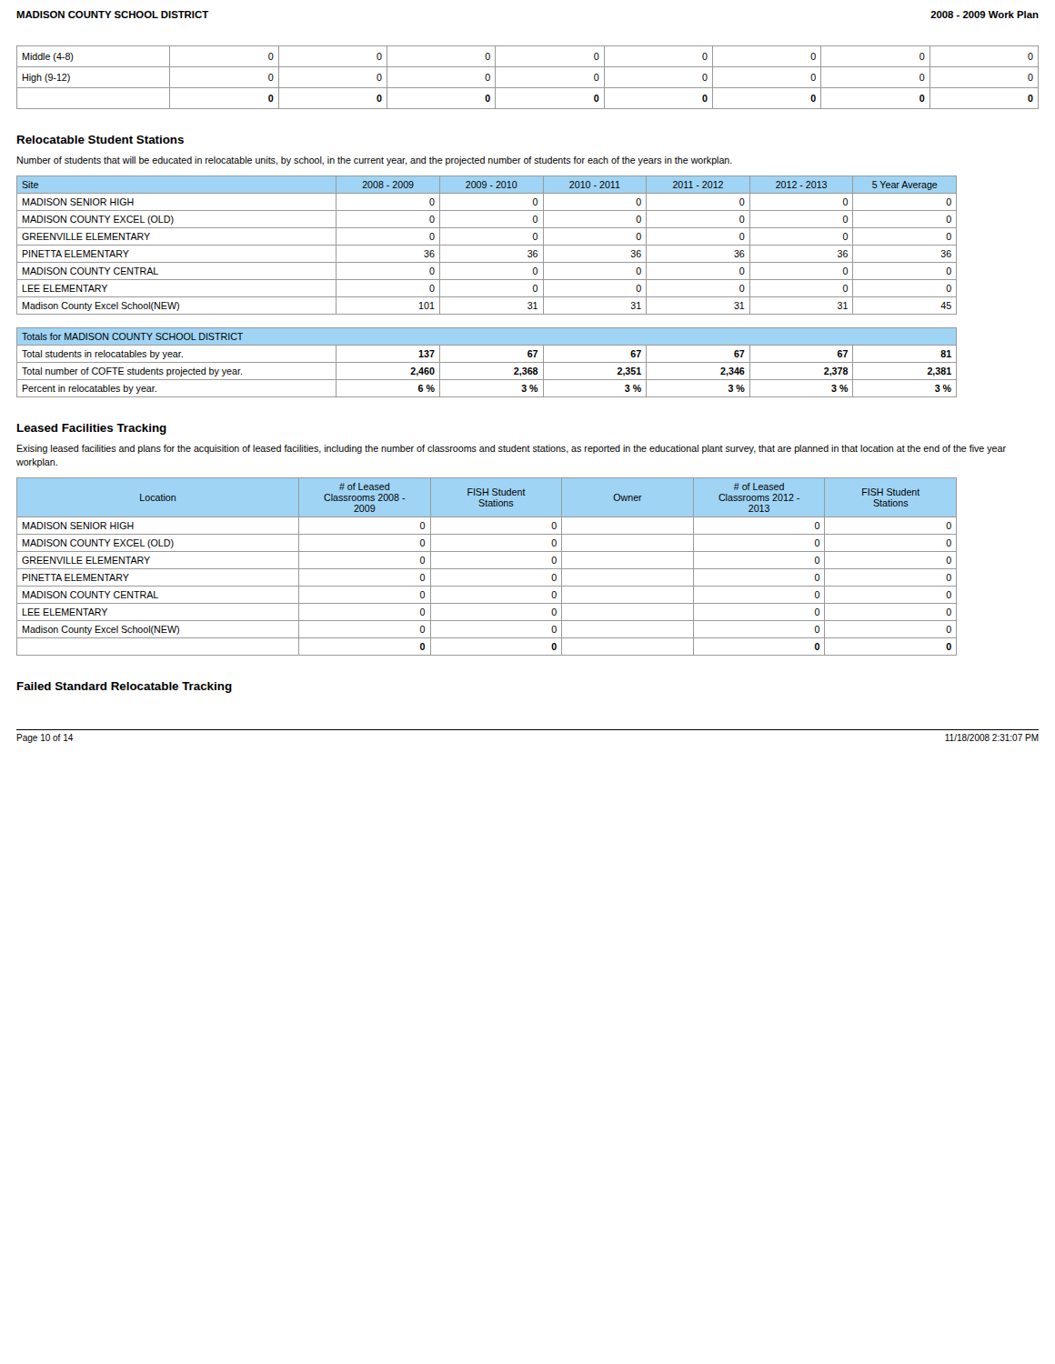MADISON COUNTY SCHOOL DISTRICT
2008 - 2009 Work Plan
| Middle (4-8) | 0 | 0 | 0 | 0 | 0 | 0 | 0 | 0 |
| High (9-12) | 0 | 0 | 0 | 0 | 0 | 0 | 0 | 0 |
| | 0 | 0 | 0 | 0 | 0 | 0 | 0 | 0 |
Relocatable Student Stations
Number of students that will be educated in relocatable units, by school, in the current year, and the projected number of students for each of the years in the workplan.
| Site | 2008 - 2009 | 2009 - 2010 | 2010 - 2011 | 2011 - 2012 | 2012 - 2013 | 5 Year Average |
| --- | --- | --- | --- | --- | --- | --- |
| MADISON SENIOR HIGH | 0 | 0 | 0 | 0 | 0 | 0 |
| MADISON COUNTY EXCEL (OLD) | 0 | 0 | 0 | 0 | 0 | 0 |
| GREENVILLE ELEMENTARY | 0 | 0 | 0 | 0 | 0 | 0 |
| PINETTA ELEMENTARY | 36 | 36 | 36 | 36 | 36 | 36 |
| MADISON COUNTY CENTRAL | 0 | 0 | 0 | 0 | 0 | 0 |
| LEE ELEMENTARY | 0 | 0 | 0 | 0 | 0 | 0 |
| Madison County Excel School(NEW) | 101 | 31 | 31 | 31 | 31 | 45 |
| Totals for MADISON COUNTY SCHOOL DISTRICT |
| --- |
| Total students in relocatables by year. | 137 | 67 | 67 | 67 | 67 | 81 |
| Total number of COFTE students projected by year. | 2,460 | 2,368 | 2,351 | 2,346 | 2,378 | 2,381 |
| Percent in relocatables by year. | 6 % | 3 % | 3 % | 3 % | 3 % | 3 % |
Leased Facilities Tracking
Exising leased facilities and plans for the acquisition of leased facilities, including the number of classrooms and student stations, as reported in the educational plant survey, that are planned in that location at the end of the five year workplan.
| Location | # of Leased Classrooms 2008 - 2009 | FISH Student Stations | Owner | # of Leased Classrooms 2012 - 2013 | FISH Student Stations |
| --- | --- | --- | --- | --- | --- |
| MADISON SENIOR HIGH | 0 | 0 | | 0 | 0 |
| MADISON COUNTY EXCEL (OLD) | 0 | 0 | | 0 | 0 |
| GREENVILLE ELEMENTARY | 0 | 0 | | 0 | 0 |
| PINETTA ELEMENTARY | 0 | 0 | | 0 | 0 |
| MADISON COUNTY CENTRAL | 0 | 0 | | 0 | 0 |
| LEE ELEMENTARY | 0 | 0 | | 0 | 0 |
| Madison County Excel School(NEW) | 0 | 0 | | 0 | 0 |
| | 0 | 0 | | 0 | 0 |
Failed Standard Relocatable Tracking
Page 10 of 14
11/18/2008 2:31:07 PM